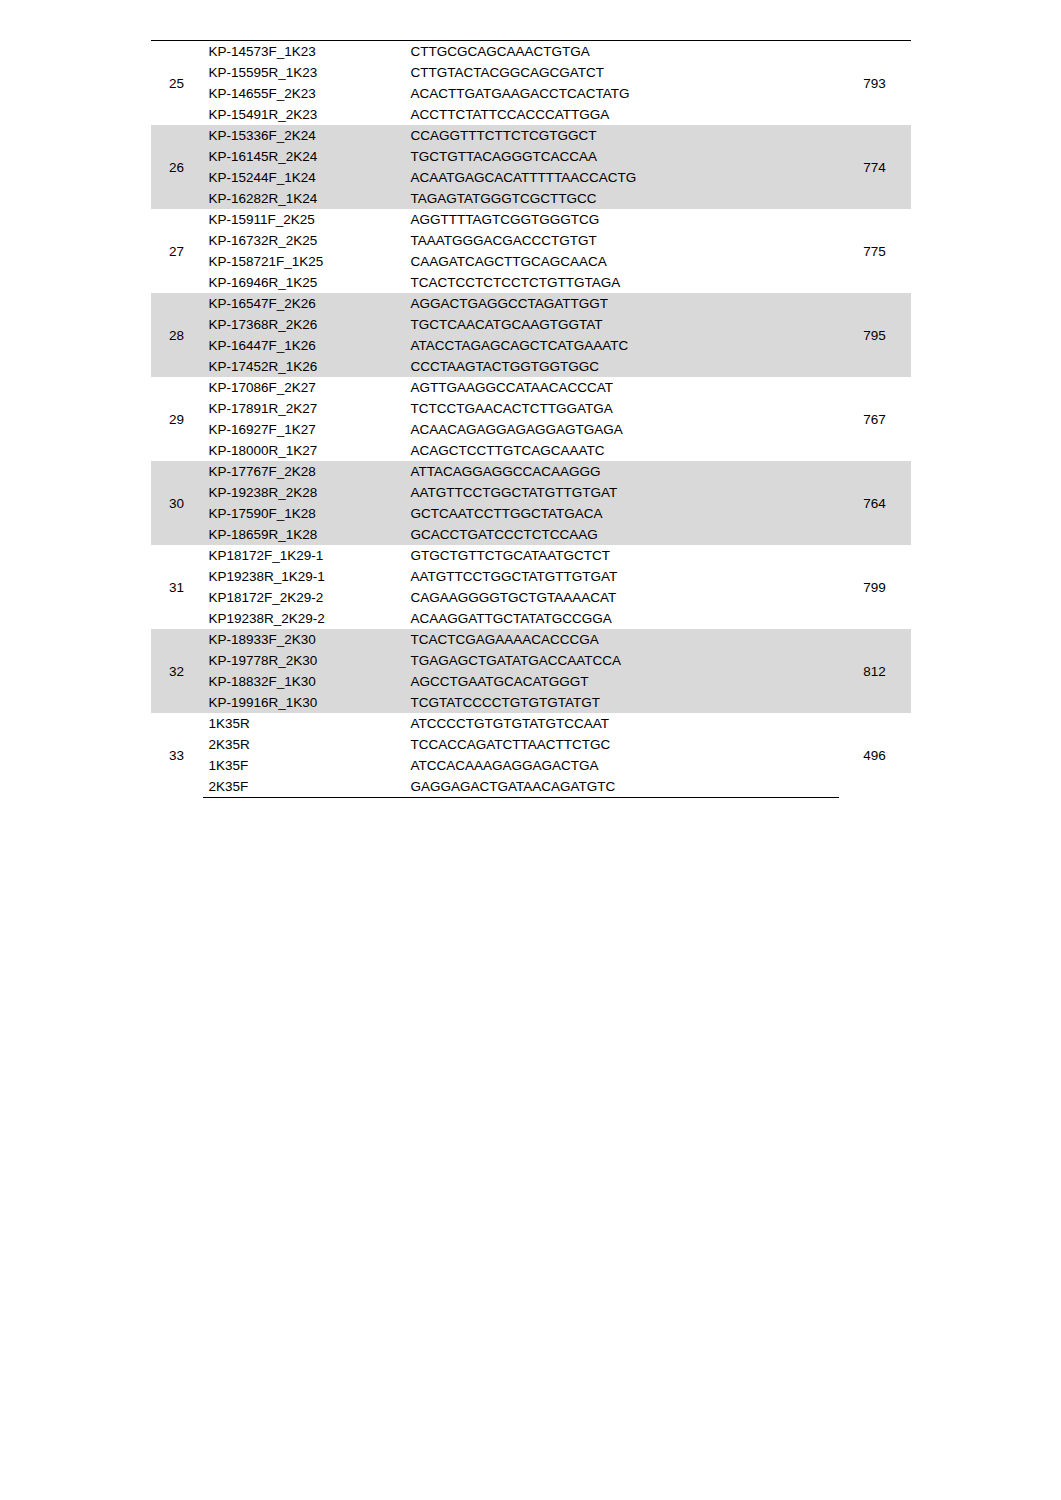| 25 | KP-14573F_1K23 | CTTGCGCAGCAAACTGTGA | 793 |
| KP-15595R_1K23 | CTTGTACTACGGCAGCGATCT |
| KP-14655F_2K23 | ACACTTGATGAAGACCTCACTATG |
| KP-15491R_2K23 | ACCTTCTATTCCACCCATTGGA |
| 26 | KP-15336F_2K24 | CCAGGTTTCTTCTCGTGGCT | 774 |
| KP-16145R_2K24 | TGCTGTTACAGGGTCACCAA |
| KP-15244F_1K24 | ACAATGAGCACATTTTTAACCACTG |
| KP-16282R_1K24 | TAGAGTATGGGTCGCTTGCC |
| 27 | KP-15911F_2K25 | AGGTTTTAGTCGGTGGGTCG | 775 |
| KP-16732R_2K25 | TAAATGGGACGACCCTGTGT |
| KP-158721F_1K25 | CAAGATCAGCTTGCAGCAACA |
| KP-16946R_1K25 | TCACTCCTCTCCTCTGTTGTAGA |
| 28 | KP-16547F_2K26 | AGGACTGAGGCCTAGATTGGT | 795 |
| KP-17368R_2K26 | TGCTCAACATGCAAGTGGTAT |
| KP-16447F_1K26 | ATACCTAGAGCAGCTCATGAAATC |
| KP-17452R_1K26 | CCCTAAGTACTGGTGGTGGC |
| 29 | KP-17086F_2K27 | AGTTGAAGGCCATAACACCCAT | 767 |
| KP-17891R_2K27 | TCTCCTGAACACTCTTGGATGA |
| KP-16927F_1K27 | ACAACAGAGGAGAGGAGTGAGA |
| KP-18000R_1K27 | ACAGCTCCTTGTCAGCAAATC |
| 30 | KP-17767F_2K28 | ATTACAGGAGGCCACAAGGG | 764 |
| KP-19238R_2K28 | AATGTTCCTGGCTATGTTGTGAT |
| KP-17590F_1K28 | GCTCAATCCTTGGCTATGACA |
| KP-18659R_1K28 | GCACCTGATCCCTCTCCAAG |
| 31 | KP18172F_1K29-1 | GTGCTGTTCTGCATAATGCTCT | 799 |
| KP19238R_1K29-1 | AATGTTCCTGGCTATGTTGTGAT |
| KP18172F_2K29-2 | CAGAAGGGGTGCTGTAAAACAT |
| KP19238R_2K29-2 | ACAAGGATTGCTATATGCCGGA |
| 32 | KP-18933F_2K30 | TCACTCGAGAAAACACCCGA | 812 |
| KP-19778R_2K30 | TGAGAGCTGATATGACCAATCCA |
| KP-18832F_1K30 | AGCCTGAATGCACATGGGT |
| KP-19916R_1K30 | TCGTATCCCCTGTGTGTATGT |
| 33 | 1K35R | ATCCCCTGTGTGTATGTCCAAT | 496 |
| 2K35R | TCCACCAGATCTTAACTTCTGC |
| 1K35F | ATCCACAAAGAGGAGACTGA |
| 2K35F | GAGGAGACTGATAACAGATGTC |